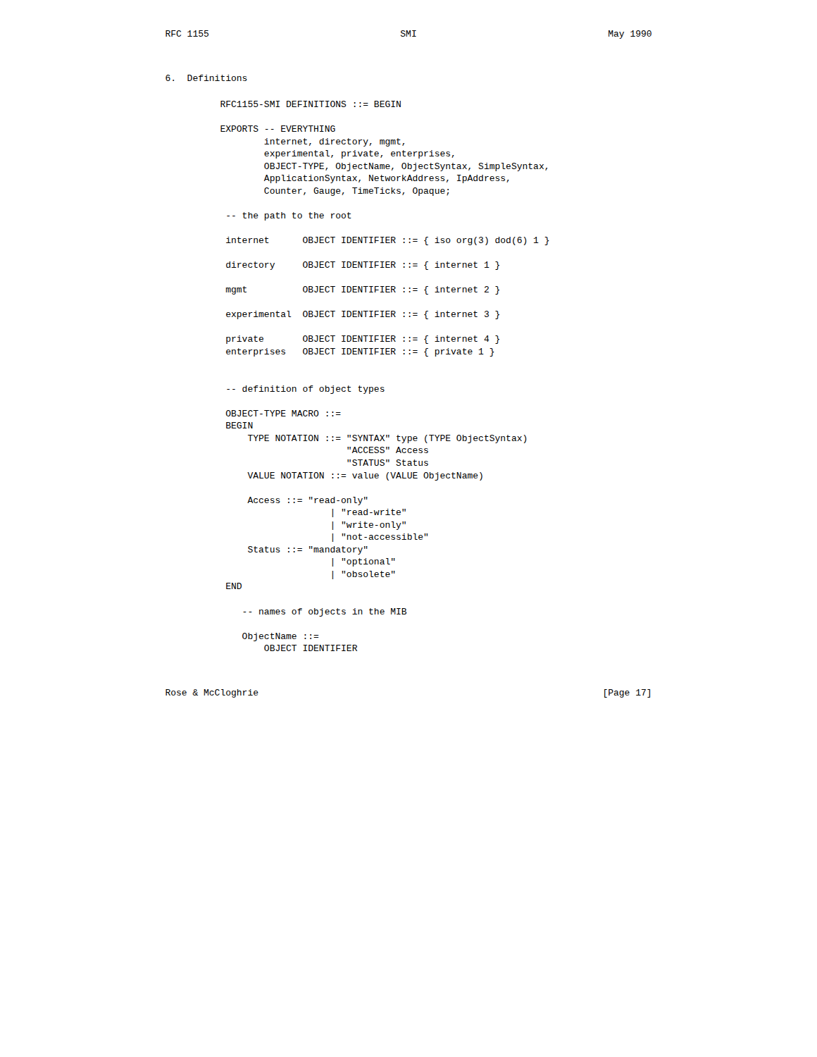RFC 1155 SMI May 1990
6. Definitions
          RFC1155-SMI DEFINITIONS ::= BEGIN

          EXPORTS -- EVERYTHING
                  internet, directory, mgmt,
                  experimental, private, enterprises,
                  OBJECT-TYPE, ObjectName, ObjectSyntax, SimpleSyntax,
                  ApplicationSyntax, NetworkAddress, IpAddress,
                  Counter, Gauge, TimeTicks, Opaque;

           -- the path to the root

           internet      OBJECT IDENTIFIER ::= { iso org(3) dod(6) 1 }

           directory     OBJECT IDENTIFIER ::= { internet 1 }

           mgmt          OBJECT IDENTIFIER ::= { internet 2 }

           experimental  OBJECT IDENTIFIER ::= { internet 3 }

           private       OBJECT IDENTIFIER ::= { internet 4 }
           enterprises   OBJECT IDENTIFIER ::= { private 1 }


           -- definition of object types

           OBJECT-TYPE MACRO ::=
           BEGIN
               TYPE NOTATION ::= "SYNTAX" type (TYPE ObjectSyntax)
                                 "ACCESS" Access
                                 "STATUS" Status
               VALUE NOTATION ::= value (VALUE ObjectName)

               Access ::= "read-only"
                              | "read-write"
                              | "write-only"
                              | "not-accessible"
               Status ::= "mandatory"
                              | "optional"
                              | "obsolete"
           END

              -- names of objects in the MIB

              ObjectName ::=
                  OBJECT IDENTIFIER
Rose & McCloghrie [Page 17]